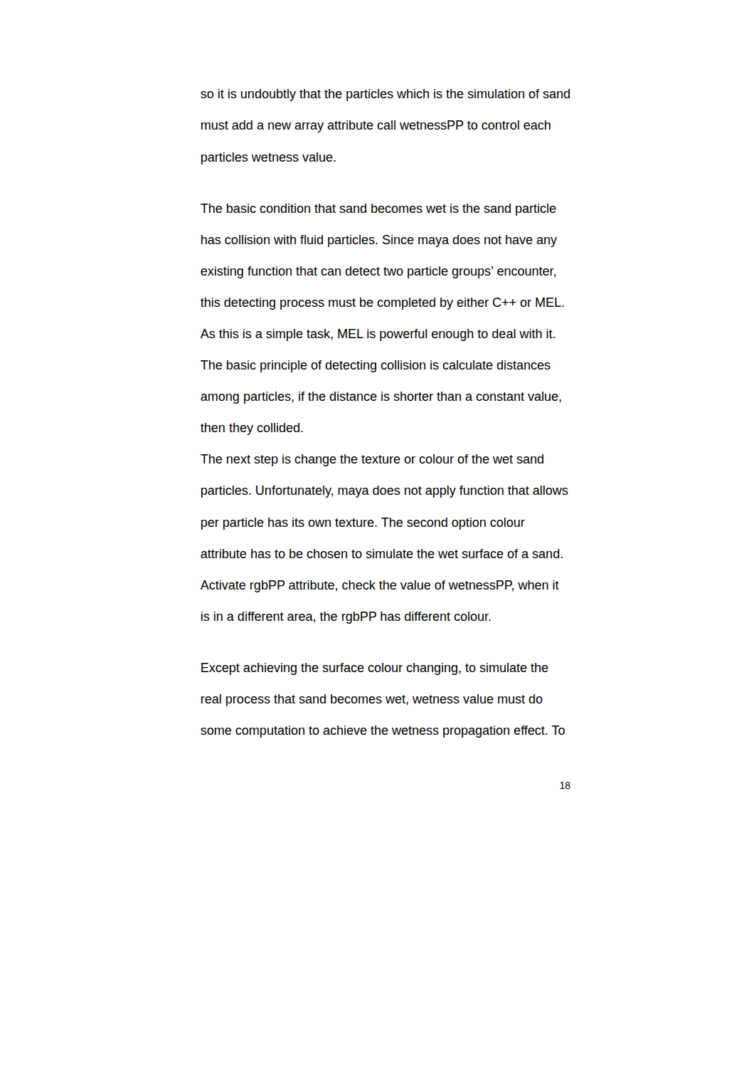so it is undoubtly that the particles which is the simulation of sand must add a new array attribute call wetnessPP to control each particles wetness value.
The basic condition that sand becomes wet is the sand particle has collision with fluid particles. Since maya does not have any existing function that can detect two particle groups’ encounter, this detecting process must be completed by either C++ or MEL. As this is a simple task, MEL is powerful enough to deal with it. The basic principle of detecting collision is calculate distances among particles, if the distance is shorter than a constant value, then they collided.
The next step is change the texture or colour of the wet sand particles. Unfortunately, maya does not apply function that allows per particle has its own texture. The second option colour attribute has to be chosen to simulate the wet surface of a sand. Activate rgbPP attribute, check the value of wetnessPP, when it is in a different area, the rgbPP has different colour.
Except achieving the surface colour changing, to simulate the real process that sand becomes wet, wetness value must do some computation to achieve the wetness propagation effect. To
18